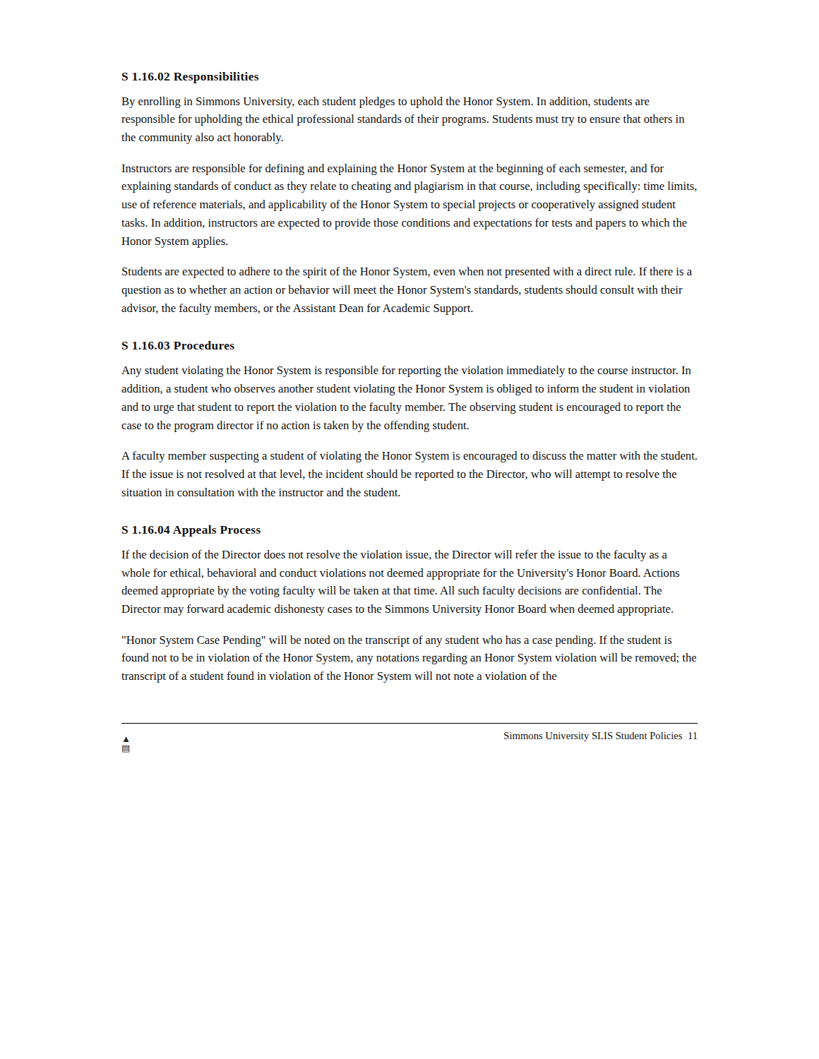S 1.16.02 Responsibilities
By enrolling in Simmons University, each student pledges to uphold the Honor System. In addition, students are responsible for upholding the ethical professional standards of their programs. Students must try to ensure that others in the community also act honorably.
Instructors are responsible for defining and explaining the Honor System at the beginning of each semester, and for explaining standards of conduct as they relate to cheating and plagiarism in that course, including specifically: time limits, use of reference materials, and applicability of the Honor System to special projects or cooperatively assigned student tasks. In addition, instructors are expected to provide those conditions and expectations for tests and papers to which the Honor System applies.
Students are expected to adhere to the spirit of the Honor System, even when not presented with a direct rule. If there is a question as to whether an action or behavior will meet the Honor System's standards, students should consult with their advisor, the faculty members, or the Assistant Dean for Academic Support.
S 1.16.03 Procedures
Any student violating the Honor System is responsible for reporting the violation immediately to the course instructor. In addition, a student who observes another student violating the Honor System is obliged to inform the student in violation and to urge that student to report the violation to the faculty member. The observing student is encouraged to report the case to the program director if no action is taken by the offending student.
A faculty member suspecting a student of violating the Honor System is encouraged to discuss the matter with the student. If the issue is not resolved at that level, the incident should be reported to the Director, who will attempt to resolve the situation in consultation with the instructor and the student.
S 1.16.04 Appeals Process
If the decision of the Director does not resolve the violation issue, the Director will refer the issue to the faculty as a whole for ethical, behavioral and conduct violations not deemed appropriate for the University's Honor Board. Actions deemed appropriate by the voting faculty will be taken at that time. All such faculty decisions are confidential. The Director may forward academic dishonesty cases to the Simmons University Honor Board when deemed appropriate.
"Honor System Case Pending" will be noted on the transcript of any student who has a case pending. If the student is found not to be in violation of the Honor System, any notations regarding an Honor System violation will be removed; the transcript of a student found in violation of the Honor System will not note a violation of the
▲
▤
Simmons University SLIS Student Policies 11